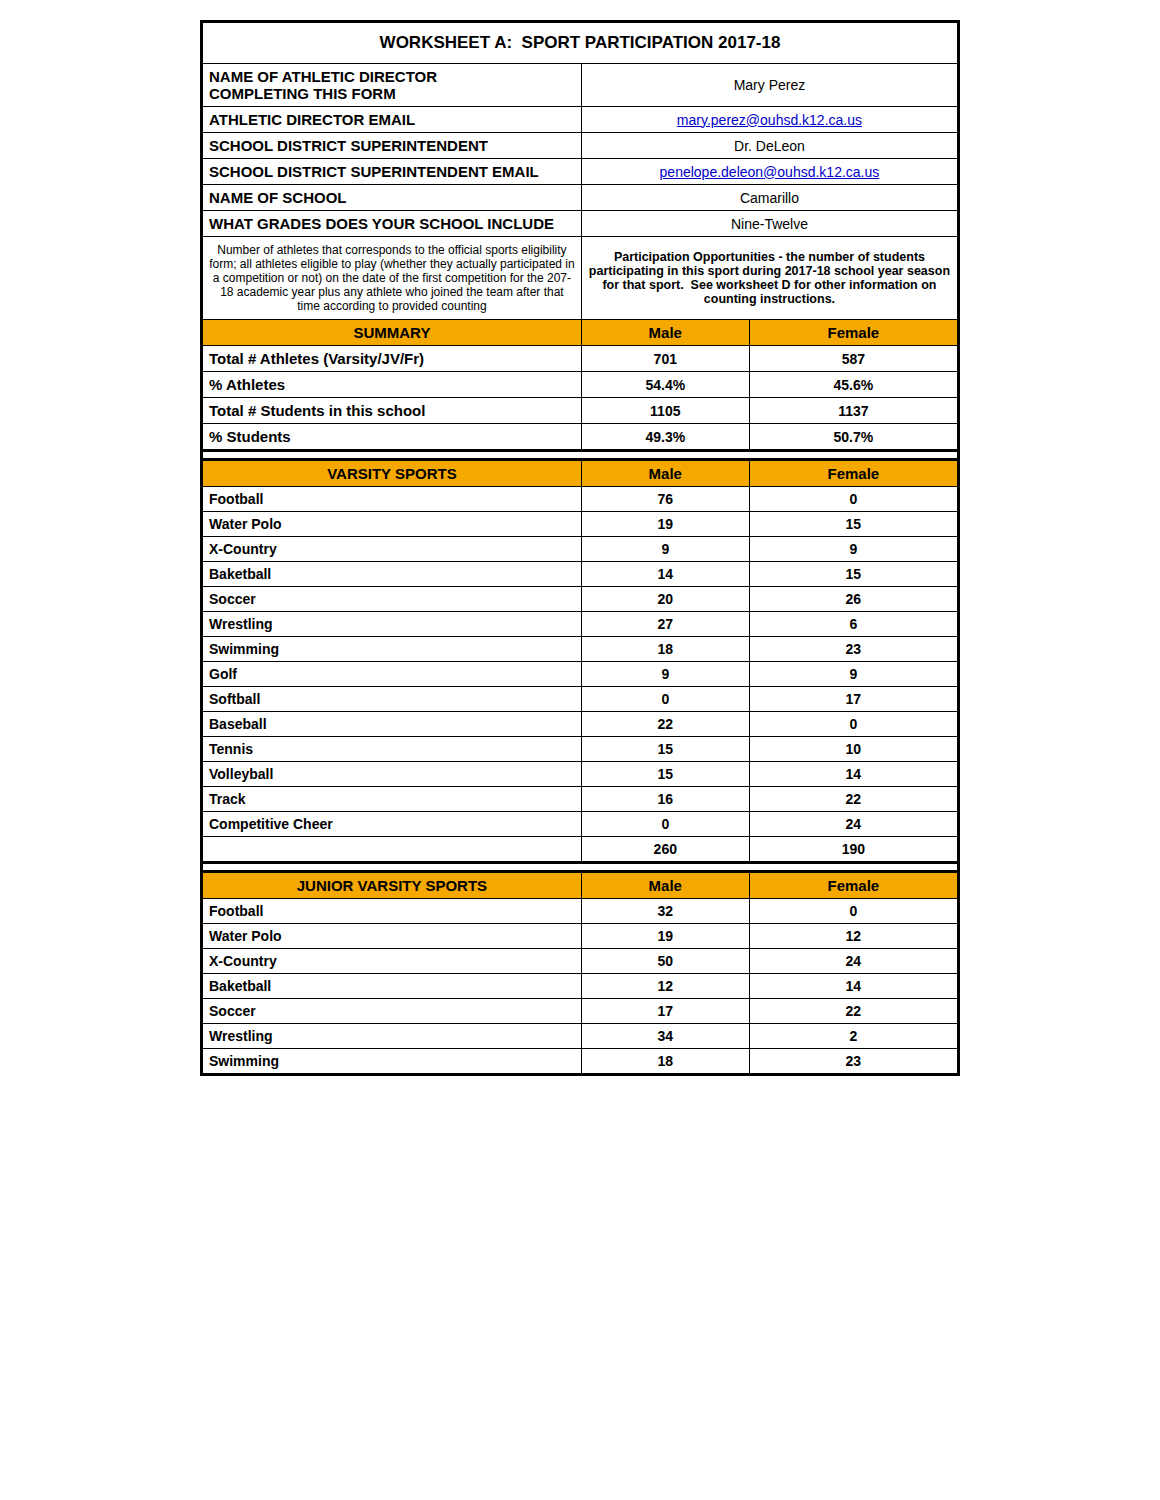| WORKSHEET A: SPORT PARTICIPATION 2017-18 |
| NAME OF ATHLETIC DIRECTOR COMPLETING THIS FORM | Mary Perez |
| ATHLETIC DIRECTOR EMAIL | mary.perez@ouhsd.k12.ca.us |
| SCHOOL DISTRICT SUPERINTENDENT | Dr. DeLeon |
| SCHOOL DISTRICT SUPERINTENDENT EMAIL | penelope.deleon@ouhsd.k12.ca.us |
| NAME OF SCHOOL | Camarillo |
| WHAT GRADES DOES YOUR SCHOOL INCLUDE | Nine-Twelve |
| Number of athletes that corresponds to the official sports eligibility form; all athletes eligible to play (whether they actually participated in a competition or not) on the date of the first competition for the 207-18 academic year plus any athlete who joined the team after that time according to provided counting | Participation Opportunities - the number of students participating in this sport during 2017-18 school year season for that sport. See worksheet D for other information on counting instructions. |
| SUMMARY | Male | Female |
| Total # Athletes (Varsity/JV/Fr) | 701 | 587 |
| % Athletes | 54.4% | 45.6% |
| Total # Students in this school | 1105 | 1137 |
| % Students | 49.3% | 50.7% |
| VARSITY SPORTS | Male | Female |
| Football | 76 | 0 |
| Water Polo | 19 | 15 |
| X-Country | 9 | 9 |
| Baketball | 14 | 15 |
| Soccer | 20 | 26 |
| Wrestling | 27 | 6 |
| Swimming | 18 | 23 |
| Golf | 9 | 9 |
| Softball | 0 | 17 |
| Baseball | 22 | 0 |
| Tennis | 15 | 10 |
| Volleyball | 15 | 14 |
| Track | 16 | 22 |
| Competitive Cheer | 0 | 24 |
| | 260 | 190 |
| JUNIOR VARSITY SPORTS | Male | Female |
| Football | 32 | 0 |
| Water Polo | 19 | 12 |
| X-Country | 50 | 24 |
| Baketball | 12 | 14 |
| Soccer | 17 | 22 |
| Wrestling | 34 | 2 |
| Swimming | 18 | 23 |